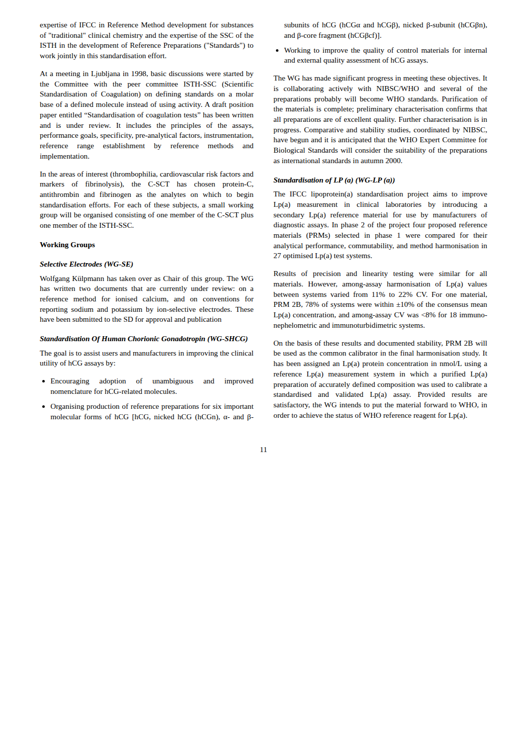expertise of IFCC in Reference Method development for substances of "traditional" clinical chemistry and the expertise of the SSC of the ISTH in the development of Reference Preparations ("Standards") to work jointly in this standardisation effort.
At a meeting in Ljubljana in 1998, basic discussions were started by the Committee with the peer committee ISTH-SSC (Scientific Standardisation of Coagulation) on defining standards on a molar base of a defined molecule instead of using activity. A draft position paper entitled “Standardisation of coagulation tests” has been written and is under review. It includes the principles of the assays, performance goals, specificity, pre-analytical factors, instrumentation, reference range establishment by reference methods and implementation.
In the areas of interest (thrombophilia, cardiovascular risk factors and markers of fibrinolysis), the C-SCT has chosen protein-C, antithrombin and fibrinogen as the analytes on which to begin standardisation efforts. For each of these subjects, a small working group will be organised consisting of one member of the C-SCT plus one member of the ISTH-SSC.
Working Groups
Selective Electrodes (WG-SE)
Wolfgang Külpmann has taken over as Chair of this group. The WG has written two documents that are currently under review: on a reference method for ionised calcium, and on conventions for reporting sodium and potassium by ion-selective electrodes. These have been submitted to the SD for approval and publication
Standardisation Of Human Chorionic Gonadotropin (WG-SHCG)
The goal is to assist users and manufacturers in improving the clinical utility of hCG assays by:
Encouraging adoption of unambiguous and improved nomenclature for hCG-related molecules.
Organising production of reference preparations for six important molecular forms of hCG [hCG, nicked hCG (hCGn), α- and β-subunits of hCG (hCGα and hCGβ), nicked β-subunit (hCGβn), and β-core fragment (hCGβcf)].
Working to improve the quality of control materials for internal and external quality assessment of hCG assays.
The WG has made significant progress in meeting these objectives. It is collaborating actively with NIBSC/WHO and several of the preparations probably will become WHO standards. Purification of the materials is complete; preliminary characterisation confirms that all preparations are of excellent quality. Further characterisation is in progress. Comparative and stability studies, coordinated by NIBSC, have begun and it is anticipated that the WHO Expert Committee for Biological Standards will consider the suitability of the preparations as international standards in autumn 2000.
Standardisation of LP (a) (WG-LP (a))
The IFCC lipoprotein(a) standardisation project aims to improve Lp(a) measurement in clinical laboratories by introducing a secondary Lp(a) reference material for use by manufacturers of diagnostic assays. In phase 2 of the project four proposed reference materials (PRMs) selected in phase 1 were compared for their analytical performance, commutability, and method harmonisation in 27 optimised Lp(a) test systems.
Results of precision and linearity testing were similar for all materials. However, among-assay harmonisation of Lp(a) values between systems varied from 11% to 22% CV. For one material, PRM 2B, 78% of systems were within ±10% of the consensus mean Lp(a) concentration, and among-assay CV was <8% for 18 immuno-nephelometric and immunoturbidimetric systems.
On the basis of these results and documented stability, PRM 2B will be used as the common calibrator in the final harmonisation study. It has been assigned an Lp(a) protein concentration in nmol/L using a reference Lp(a) measurement system in which a purified Lp(a) preparation of accurately defined composition was used to calibrate a standardised and validated Lp(a) assay. Provided results are satisfactory, the WG intends to put the material forward to WHO, in order to achieve the status of WHO reference reagent for Lp(a).
11